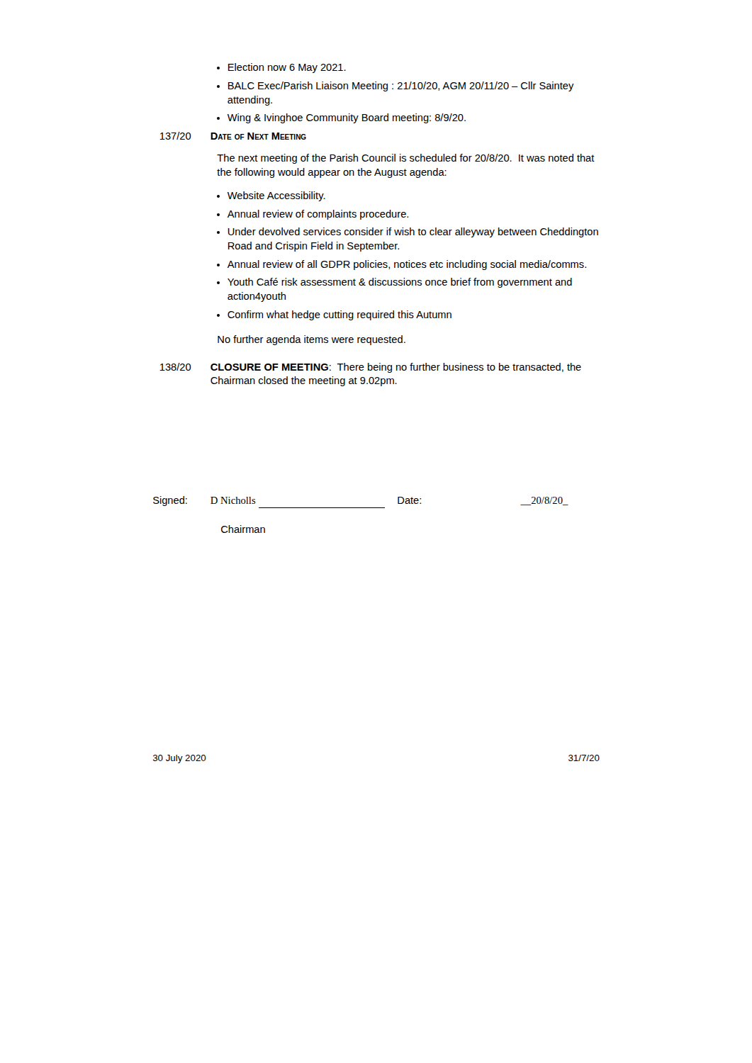Election now 6 May 2021.
BALC Exec/Parish Liaison Meeting : 21/10/20, AGM 20/11/20 – Cllr Saintey attending.
Wing & Ivinghoe Community Board meeting: 8/9/20.
137/20
Date of Next Meeting
The next meeting of the Parish Council is scheduled for 20/8/20. It was noted that the following would appear on the August agenda:
Website Accessibility.
Annual review of complaints procedure.
Under devolved services consider if wish to clear alleyway between Cheddington Road and Crispin Field in September.
Annual review of all GDPR policies, notices etc including social media/comms.
Youth Café risk assessment & discussions once brief from government and action4youth
Confirm what hedge cutting required this Autumn
No further agenda items were requested.
138/20
CLOSURE OF MEETING: There being no further business to be transacted, the Chairman closed the meeting at 9.02pm.
Signed:
D Nicholls Date:__20/8/20_
Chairman
30 July 2020
31/7/20